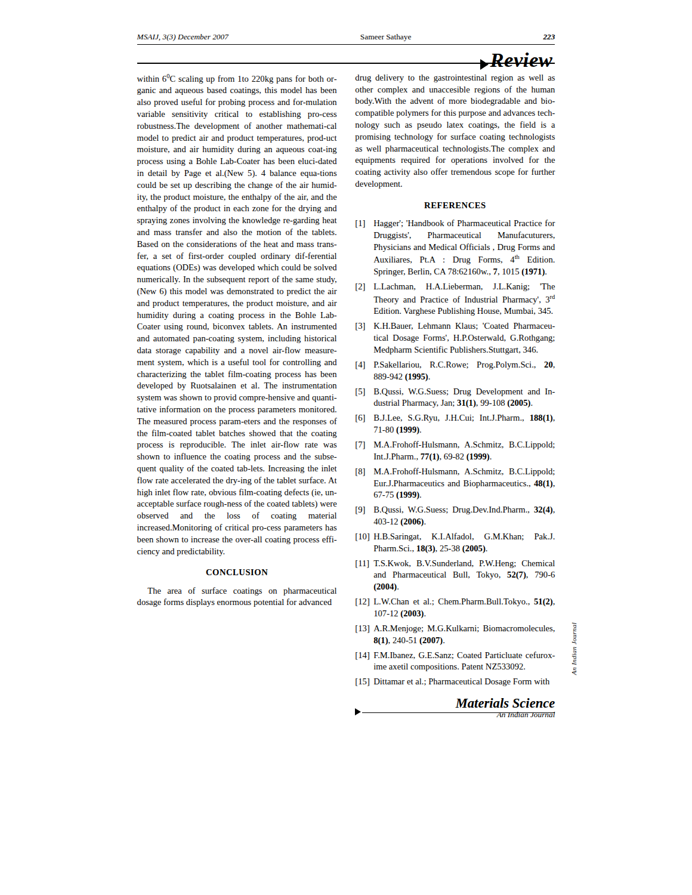MSAIJ, 3(3) December 2007
Sameer Sathaye
223
Review
within 60C scaling up from 1to 220kg pans for both organic and aqueous based coatings, this model has been also proved useful for probing process and for-mulation variable sensitivity critical to establishing pro-cess robustness.The development of another mathemati-cal model to predict air and product temperatures, prod-uct moisture, and air humidity during an aqueous coat-ing process using a Bohle Lab-Coater has been eluci-dated in detail by Page et al.(New 5). 4 balance equa-tions could be set up describing the change of the air humidity, the product moisture, the enthalpy of the air, and the enthalpy of the product in each zone for the drying and spraying zones involving the knowledge re-garding heat and mass transfer and also the motion of the tablets. Based on the considerations of the heat and mass transfer, a set of first-order coupled ordinary dif-ferential equations (ODEs) was developed which could be solved numerically. In the subsequent report of the same study, (New 6) this model was demonstrated to predict the air and product temperatures, the product moisture, and air humidity during a coating process in the Bohle Lab-Coater using round, biconvex tablets. An instrumented and automated pan-coating system, including historical data storage capability and a novel air-flow measurement system, which is a useful tool for controlling and characterizing the tablet film-coating process has been developed by Ruotsalainen et al. The instrumentation system was shown to provid compre-hensive and quantitative information on the process parameters monitored. The measured process param-eters and the responses of the film-coated tablet batches showed that the coating process is reproducible. The inlet air-flow rate was shown to influence the coating process and the subsequent quality of the coated tab-lets. Increasing the inlet flow rate accelerated the dry-ing of the tablet surface. At high inlet flow rate, obvious film-coating defects (ie, unacceptable surface rough-ness of the coated tablets) were observed and the loss of coating material increased.Monitoring of critical pro-cess parameters has been shown to increase the over-all coating process efficiency and predictability.
CONCLUSION
The area of surface coatings on pharmaceutical dosage forms displays enormous potential for advanced
drug delivery to the gastrointestinal region as well as other complex and unaccesible regions of the human body.With the advent of more biodegradable and biocompatible polymers for this purpose and advances technology such as pseudo latex coatings, the field is a promising technology for surface coating technologists as well pharmaceutical technologists.The complex and equipments required for operations involved for the coating activity also offer tremendous scope for further development.
REFERENCES
[1] Hagger'; 'Handbook of Pharmaceutical Practice for Druggists', Pharmaceutical Manufacuturers, Physicians and Medical Officials , Drug Forms and Auxiliares, Pt.A : Drug Forms, 4th Edition. Springer, Berlin, CA 78:62160w., 7, 1015 (1971).
[2] L.Lachman, H.A.Lieberman, J.L.Kanig; 'The Theory and Practice of Industrial Pharmacy', 3rd Edition. Varghese Publishing House, Mumbai, 345.
[3] K.H.Bauer, Lehmann Klaus; 'Coated Pharmaceu-tical Dosage Forms', H.P.Osterwald, G.Rothgang; Medpharm Scientific Publishers.Stuttgart, 346.
[4] P.Sakellariou, R.C.Rowe; Prog.Polym.Sci., 20, 889-942 (1995).
[5] B.Qussi, W.G.Suess; Drug Development and In-dustrial Pharmacy, Jan; 31(1), 99-108 (2005).
[6] B.J.Lee, S.G.Ryu, J.H.Cui; Int.J.Pharm., 188(1), 71-80 (1999).
[7] M.A.Frohoff-Hulsmann, A.Schmitz, B.C.Lippold; Int.J.Pharm., 77(1), 69-82 (1999).
[8] M.A.Frohoff-Hulsmann, A.Schmitz, B.C.Lippold; Eur.J.Pharmaceutics and Biopharmaceutics., 48(1), 67-75 (1999).
[9] B.Qussi, W.G.Suess; Drug.Dev.Ind.Pharm., 32(4), 403-12 (2006).
[10] H.B.Saringat, K.I.Alfadol, G.M.Khan; Pak.J. Pharm.Sci., 18(3), 25-38 (2005).
[11] T.S.Kwok, B.V.Sunderland, P.W.Heng; Chemical and Pharmaceutical Bull, Tokyo, 52(7), 790-6 (2004).
[12] L.W.Chan et al.; Chem.Pharm.Bull.Tokyo., 51(2), 107-12 (2003).
[13] A.R.Menjoge; M.G.Kulkarni; Biomacromolecules, 8(1), 240-51 (2007).
[14] F.M.Ibanez, G.E.Sanz; Coated Particluate cefuroxime axetil compositions. Patent NZ533092.
[15] Dittamar et al.; Pharmaceutical Dosage Form with
Materials Science An Indian Journal
An Indian Journal